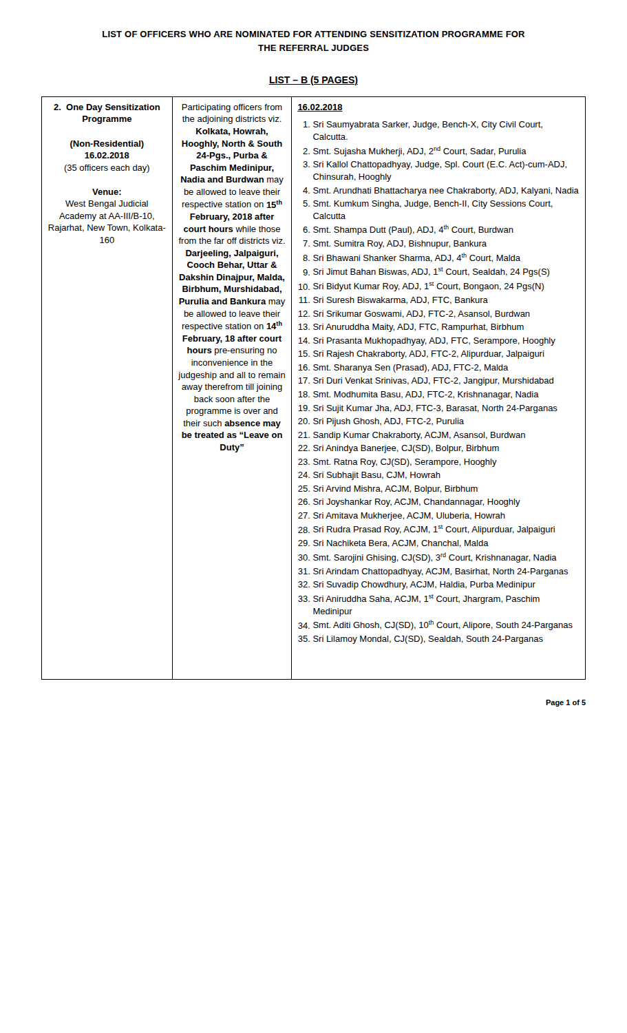List of Officers Who Are Nominated for Attending Sensitization Programme for
the Referral Judges
LIST – B (5 PAGES)
| 2. One Day Sensitization Programme (Non-Residential) 16.02.2018 (35 officers each day) Venue: West Bengal Judicial Academy at AA-III/B-10, Rajarhat, New Town, Kolkata-160 | Participating officers from the adjoining districts viz. Kolkata, Howrah, Hooghly, North & South 24-Pgs., Purba & Paschim Medinipur, Nadia and Burdwan may be allowed to leave their respective station on 15 th February, 2018 after court hours while those from the far off districts viz. Darjeeling, Jalpaiguri, Cooch Behar, Uttar & Dakshin Dinajpur, Malda, Birbhum, Murshidabad, Purulia and Bankura may be allowed to leave their respective station on 14 th February, 18 after court hours pre-ensuring no inconvenience in the judgeship and all to remain away therefrom till joining back soon after the programme is over and their such absence may be treated as “Leave on Duty” | 16.02.2018 Sri Saumyabrata Sarker, Judge, Bench-X, City Civil Court, Calcutta. Smt. Sujasha Mukherji, ADJ, 2 nd Court, Sadar, Purulia Sri Kallol Chattopadhyay, Judge, Spl. Court (E.C. Act)-cum-ADJ, Chinsurah, Hooghly Smt. Arundhati Bhattacharya nee Chakraborty, ADJ, Kalyani, Nadia Smt. Kumkum Singha, Judge, Bench-II, City Sessions Court, Calcutta Smt. Shampa Dutt (Paul), ADJ, 4 th Court, Burdwan Smt. Sumitra Roy, ADJ, Bishnupur, Bankura Sri Bhawani Shanker Sharma, ADJ, 4 th Court, Malda Sri Jimut Bahan Biswas, ADJ, 1 st Court, Sealdah, 24 Pgs(S) Sri Bidyut Kumar Roy, ADJ, 1 st Court, Bongaon, 24 Pgs(N) Sri Suresh Biswakarma, ADJ, FTC, Bankura Sri Srikumar Goswami, ADJ, FTC-2, Asansol, Burdwan Sri Anuruddha Maity, ADJ, FTC, Rampurhat, Birbhum Sri Prasanta Mukhopadhyay, ADJ, FTC, Serampore, Hooghly Sri Rajesh Chakraborty, ADJ, FTC-2, Alipurduar, Jalpaiguri Smt. Sharanya Sen (Prasad), ADJ, FTC-2, Malda Sri Duri Venkat Srinivas, ADJ, FTC-2, Jangipur, Murshidabad Smt. Modhumita Basu, ADJ, FTC-2, Krishnanagar, Nadia Sri Sujit Kumar Jha, ADJ, FTC-3, Barasat, North 24-Parganas Sri Pijush Ghosh, ADJ, FTC-2, Purulia Sandip Kumar Chakraborty, ACJM, Asansol, Burdwan Sri Anindya Banerjee, CJ(SD), Bolpur, Birbhum Smt. Ratna Roy, CJ(SD), Serampore, Hooghly Sri Subhajit Basu, CJM, Howrah Sri Arvind Mishra, ACJM, Bolpur, Birbhum Sri Joyshankar Roy, ACJM, Chandannagar, Hooghly Sri Amitava Mukherjee, ACJM, Uluberia, Howrah Sri Rudra Prasad Roy, ACJM, 1 st Court, Alipurduar, Jalpaiguri Sri Nachiketa Bera, ACJM, Chanchal, Malda Smt. Sarojini Ghising, CJ(SD), 3 rd Court, Krishnanagar, Nadia Sri Arindam Chattopadhyay, ACJM, Basirhat, North 24-Parganas Sri Suvadip Chowdhury, ACJM, Haldia, Purba Medinipur Sri Aniruddha Saha, ACJM, 1 st Court, Jhargram, Paschim Medinipur Smt. Aditi Ghosh, CJ(SD), 10 th Court, Alipore, South 24-Parganas Sri Lilamoy Mondal, CJ(SD), Sealdah, South 24-Parganas |
Page 1 of 5